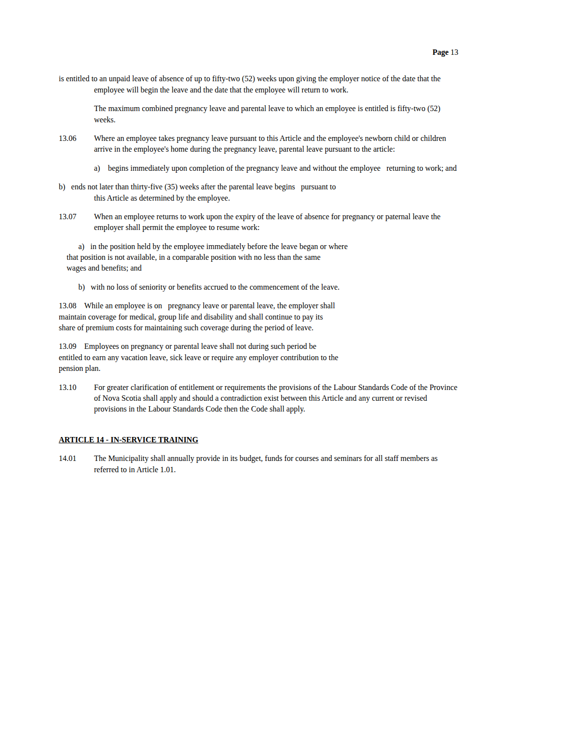Page 13
is entitled to an unpaid leave of absence of up to fifty-two (52) weeks upon giving the employer notice of the date that the employee will begin the leave and the date that the employee will return to work.
The maximum combined pregnancy leave and parental leave to which an employee is entitled is fifty-two (52) weeks.
13.06
Where an employee takes pregnancy leave pursuant to this Article and the employee's newborn child or children arrive in the employee's home during the pregnancy leave, parental leave pursuant to the article:
a) begins immediately upon completion of the pregnancy leave and without the employee returning to work; and
b) ends not later than thirty-five (35) weeks after the parental leave begins pursuant to
this Article as determined by the employee.
13.07
When an employee returns to work upon the expiry of the leave of absence for pregnancy or paternal leave the employer shall permit the employee to resume work:
a) in the position held by the employee immediately before the leave began or where
that position is not available, in a comparable position with no less than the same
wages and benefits; and
b) with no loss of seniority or benefits accrued to the commencement of the leave.
13.08 While an employee is on pregnancy leave or parental leave, the employer shall
maintain coverage for medical, group life and disability and shall continue to pay its
share of premium costs for maintaining such coverage during the period of leave.
13.09 Employees on pregnancy or parental leave shall not during such period be
entitled to earn any vacation leave, sick leave or require any employer contribution to the
pension plan.
13.10
For greater clarification of entitlement or requirements the provisions of the Labour Standards Code of the Province of Nova Scotia shall apply and should a contradiction exist between this Article and any current or revised provisions in the Labour Standards Code then the Code shall apply.
ARTICLE 14 - IN-SERVICE TRAINING
14.01
The Municipality shall annually provide in its budget, funds for courses and seminars for all staff members as referred to in Article 1.01.